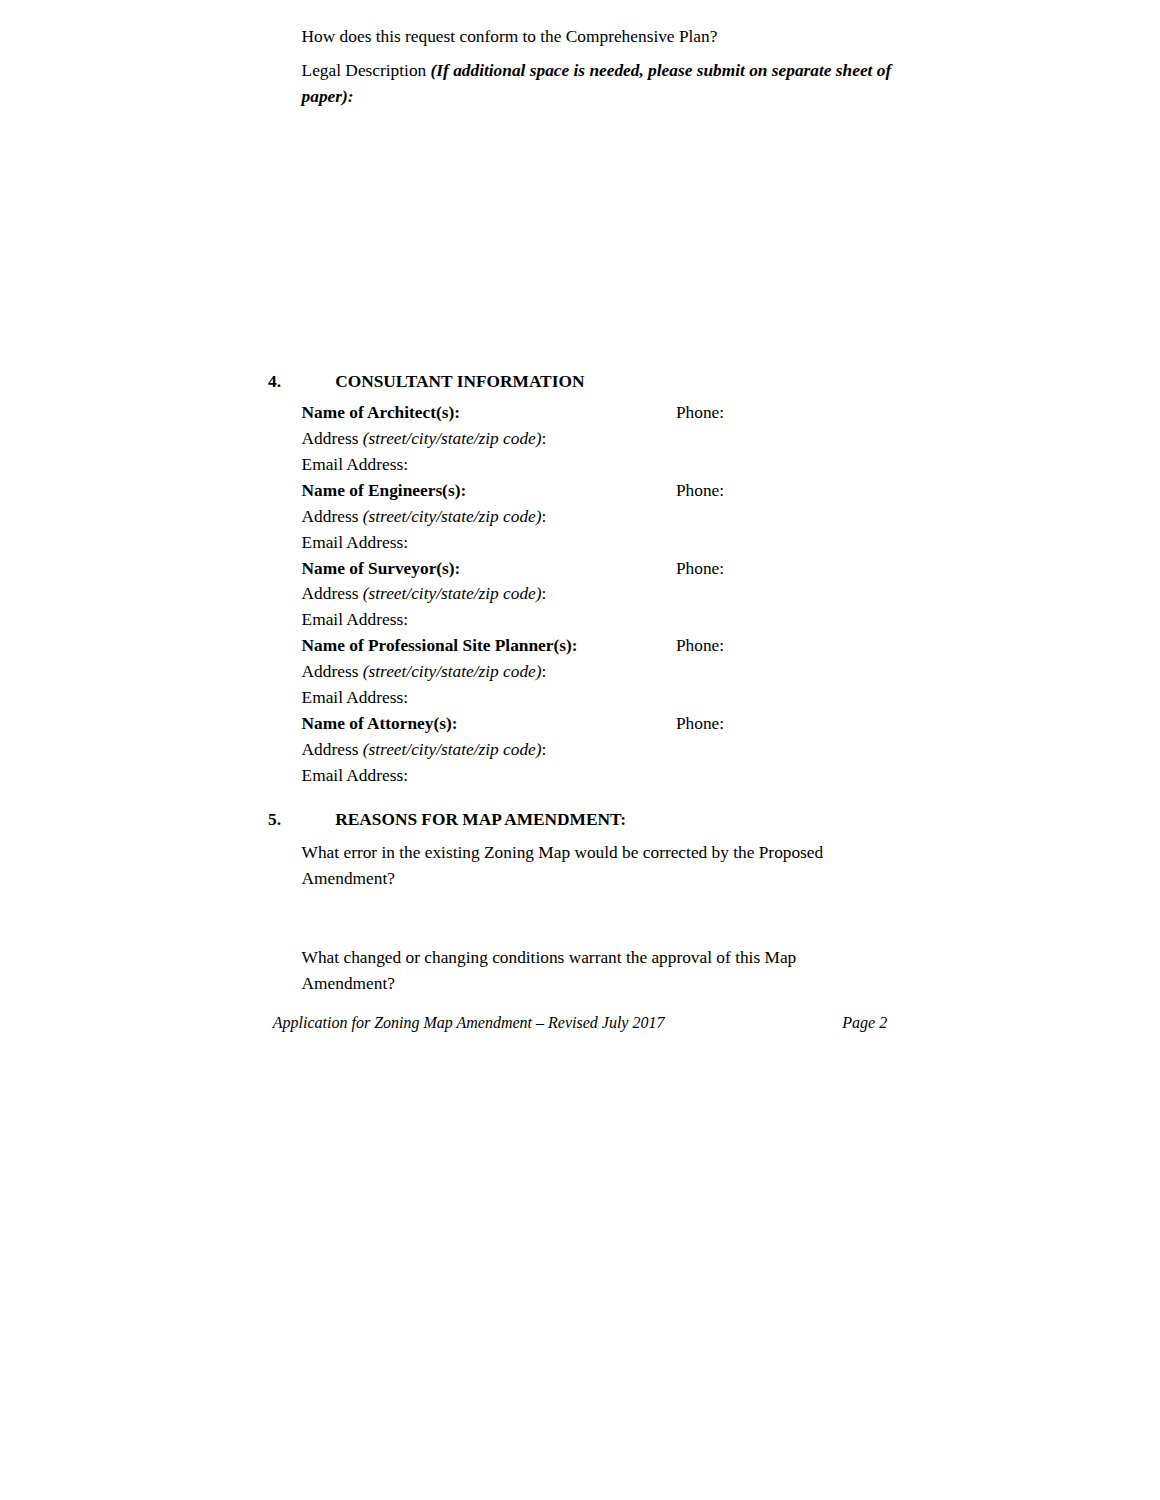How does this request conform to the Comprehensive Plan?
Legal Description (If additional space is needed, please submit on separate sheet of paper):
4. CONSULTANT INFORMATION
Name of Architect(s): Phone:
Address (street/city/state/zip code):
Email Address:
Name of Engineers(s): Phone:
Address (street/city/state/zip code):
Email Address:
Name of Surveyor(s): Phone:
Address (street/city/state/zip code):
Email Address:
Name of Professional Site Planner(s): Phone:
Address (street/city/state/zip code):
Email Address:
Name of Attorney(s): Phone:
Address (street/city/state/zip code):
Email Address:
5. REASONS FOR MAP AMENDMENT:
What error in the existing Zoning Map would be corrected by the Proposed Amendment?
What changed or changing conditions warrant the approval of this Map Amendment?
Application for Zoning Map Amendment – Revised July 2017 Page 2